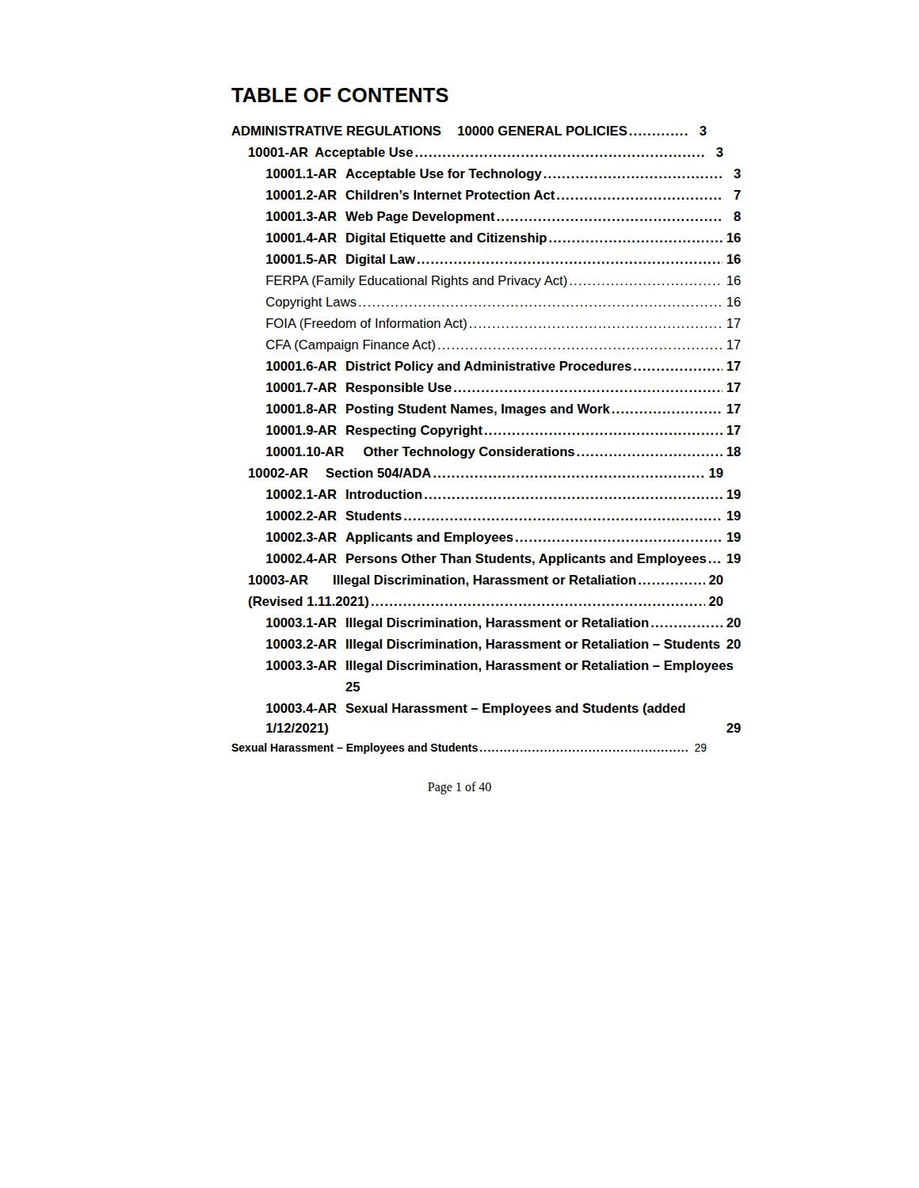TABLE OF CONTENTS
ADMINISTRATIVE REGULATIONS 10000 GENERAL POLICIES ....................... 3
10001-AR Acceptable Use ..................................................................................... 3
10001.1-AR Acceptable Use for Technology ................................................ 3
10001.2-AR Children’s Internet Protection Act ............................................. 7
10001.3-AR Web Page Development ............................................................ 8
10001.4-AR Digital Etiquette and Citizenship .............................................. 16
10001.5-AR Digital Law ................................................................................ 16
FERPA (Family Educational Rights and Privacy Act) ........................................ 16
Copyright Laws ................................................................................................... 16
FOIA (Freedom of Information Act) ................................................................... 17
CFA (Campaign Finance Act) ............................................................................ 17
10001.6-AR District Policy and Administrative Procedures ....................... 17
10001.7-AR Responsible Use ........................................................................ 17
10001.8-AR Posting Student Names, Images and Work ............................. 17
10001.9-AR Respecting Copyright .............................................................. 17
10001.10-AR Other Technology Considerations ........................................ 18
10002-AR Section 504/ADA ............................................................................ 19
10002.1-AR Introduction ............................................................................... 19
10002.2-AR Students ..................................................................................... 19
10002.3-AR Applicants and Employees ....................................................... 19
10002.4-AR Persons Other Than Students, Applicants and Employees ... 19
10003-AR Illegal Discrimination, Harassment or Retaliation ...................... 20
(Revised 1.11.2021) .............................................................................................. 20
10003.1-AR Illegal Discrimination, Harassment or Retaliation ................... 20
10003.2-AR Illegal Discrimination, Harassment or Retaliation – Students 20
10003.3-AR Illegal Discrimination, Harassment or Retaliation – Employees
25
10003.4-AR Sexual Harassment – Employees and Students (added
1/12/2021) 29
Sexual Harassment – Employees and Students ........................................................................... 29
Page 1 of 40